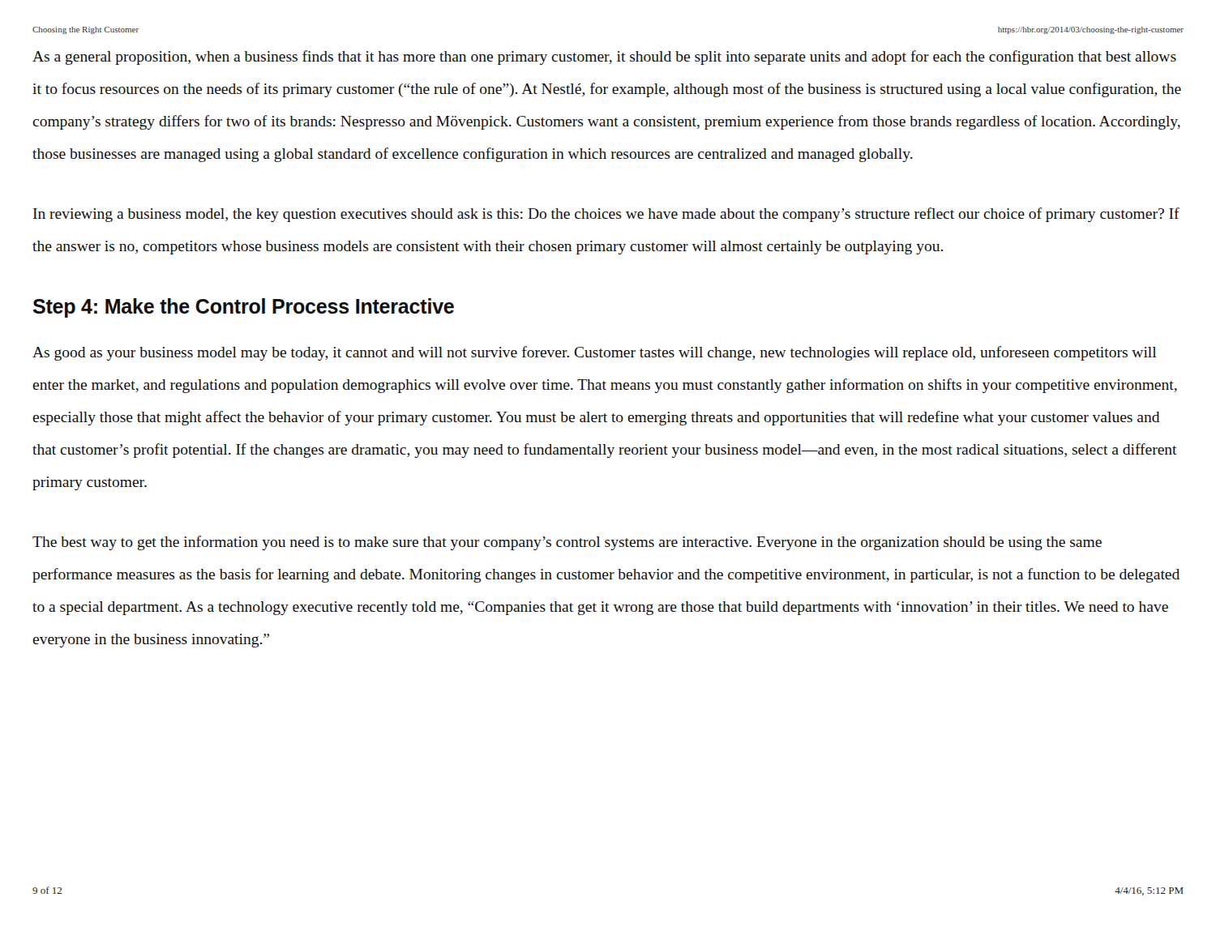Choosing the Right Customer https://hbr.org/2014/03/choosing-the-right-customer
As a general proposition, when a business finds that it has more than one primary customer, it should be split into separate units and adopt for each the configuration that best allows it to focus resources on the needs of its primary customer (“the rule of one”). At Nestlé, for example, although most of the business is structured using a local value configuration, the company’s strategy differs for two of its brands: Nespresso and Mövenpick. Customers want a consistent, premium experience from those brands regardless of location. Accordingly, those businesses are managed using a global standard of excellence configuration in which resources are centralized and managed globally.
In reviewing a business model, the key question executives should ask is this: Do the choices we have made about the company’s structure reflect our choice of primary customer? If the answer is no, competitors whose business models are consistent with their chosen primary customer will almost certainly be outplaying you.
Step 4: Make the Control Process Interactive
As good as your business model may be today, it cannot and will not survive forever. Customer tastes will change, new technologies will replace old, unforeseen competitors will enter the market, and regulations and population demographics will evolve over time. That means you must constantly gather information on shifts in your competitive environment, especially those that might affect the behavior of your primary customer. You must be alert to emerging threats and opportunities that will redefine what your customer values and that customer’s profit potential. If the changes are dramatic, you may need to fundamentally reorient your business model—and even, in the most radical situations, select a different primary customer.
The best way to get the information you need is to make sure that your company’s control systems are interactive. Everyone in the organization should be using the same performance measures as the basis for learning and debate. Monitoring changes in customer behavior and the competitive environment, in particular, is not a function to be delegated to a special department. As a technology executive recently told me, “Companies that get it wrong are those that build departments with ‘innovation’ in their titles. We need to have everyone in the business innovating.”
9 of 12 4/4/16, 5:12 PM